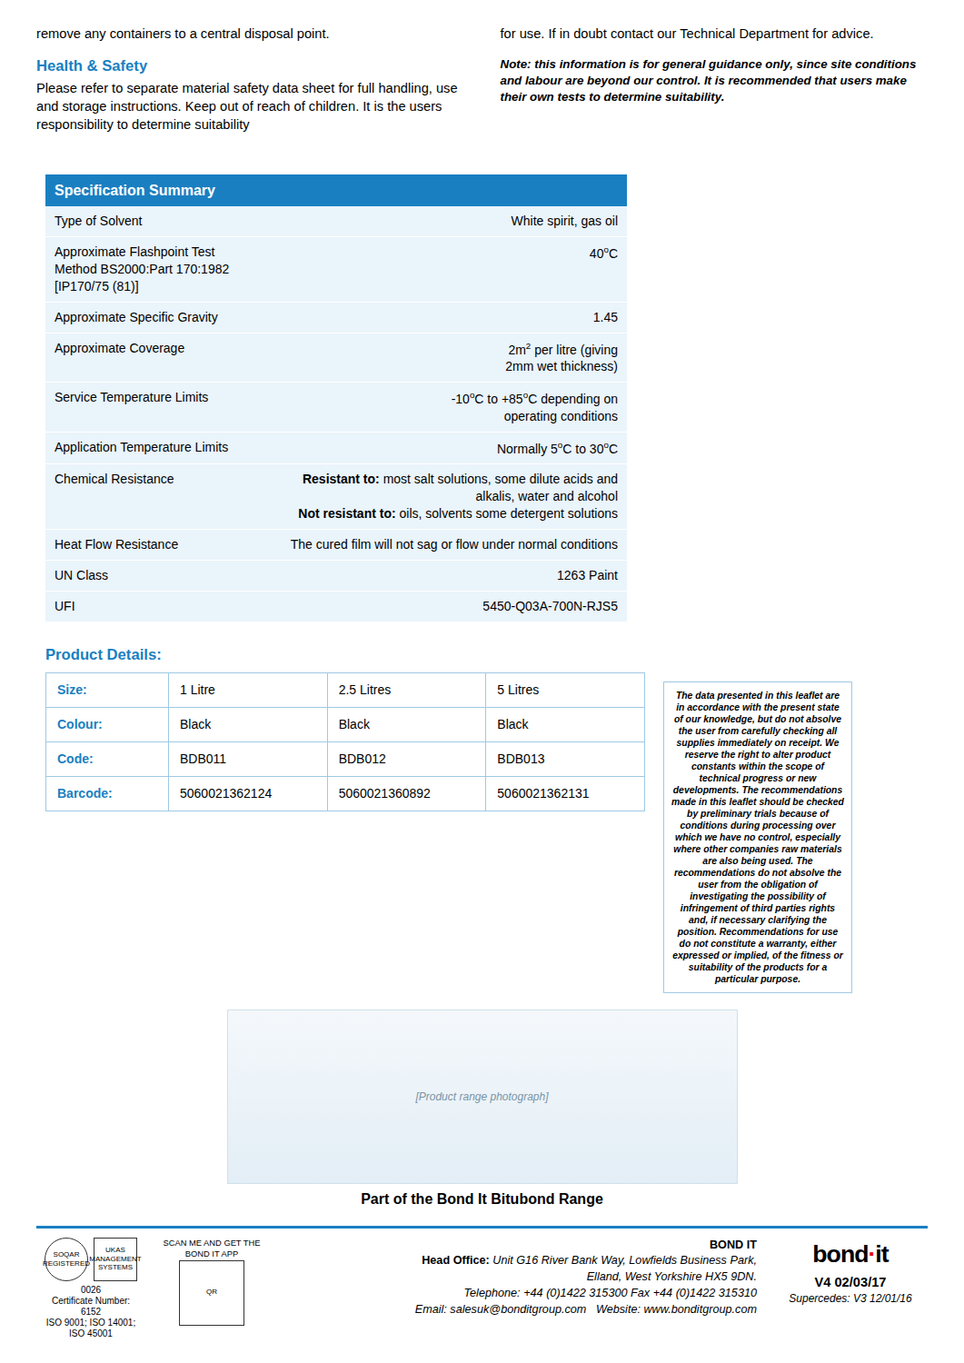remove any containers to a central disposal point.
Health & Safety
Please refer to separate material safety data sheet for full handling, use and storage instructions. Keep out of reach of children. It is the users responsibility to determine suitability
for use. If in doubt contact our Technical Department for advice.
Note: this information is for general guidance only, since site conditions and labour are beyond our control. It is recommended that users make their own tests to determine suitability.
Specification Summary
| Type of Solvent | White spirit, gas oil |
| Approximate Flashpoint Test Method BS2000:Part 170:1982 [IP170/75 (81)] | 40 o C |
| Approximate Specific Gravity | 1.45 |
| Approximate Coverage | 2m 2 per litre (giving 2mm wet thickness) |
| Service Temperature Limits | -10 o C to +85 o C depending on operating conditions |
| Application Temperature Limits | Normally 5 o C to 30 o C |
| Chemical Resistance | Resistant to: most salt solutions, some dilute acids and alkalis, water and alcohol Not resistant to: oils, solvents some detergent solutions |
| Heat Flow Resistance | The cured film will not sag or flow under normal conditions |
| UN Class | 1263 Paint |
| UFI | 5450-Q03A-700N-RJS5 |
Product Details:
| Size: | 1 Litre | 2.5 Litres | 5 Litres |
| Colour: | Black | Black | Black |
| Code: | BDB011 | BDB012 | BDB013 |
| Barcode: | 5060021362124 | 5060021360892 | 5060021362131 |
The data presented in this leaflet are in accordance with the present state of our knowledge, but do not absolve the user from carefully checking all supplies immediately on receipt. We reserve the right to alter product constants within the scope of technical progress or new developments. The recommendations made in this leaflet should be checked by preliminary trials because of conditions during processing over which we have no control, especially where other companies raw materials are also being used. The recommendations do not absolve the user from the obligation of investigating the possibility of infringement of third parties rights and, if necessary clarifying the position. Recommendations for use do not constitute a warranty, either expressed or implied, of the fitness or suitability of the products for a particular purpose.
[Product range photograph]
Part of the Bond It Bitubond Range
SOQAR
REGISTERED
UKAS
MANAGEMENT
SYSTEMS
0026
Certificate Number:
6152
ISO 9001; ISO 14001;
ISO 45001
SCAN ME AND GET THE BOND IT APP
QR
BOND IT
Head Office: Unit G16 River Bank Way, Lowfields Business Park,
Elland, West Yorkshire HX5 9DN.
Telephone: +44 (0)1422 315300 Fax +44 (0)1422 315310
Email: salesuk@bonditgroup.com Website: www.bonditgroup.com
bond·it
V4 02/03/17
Supercedes: V3 12/01/16